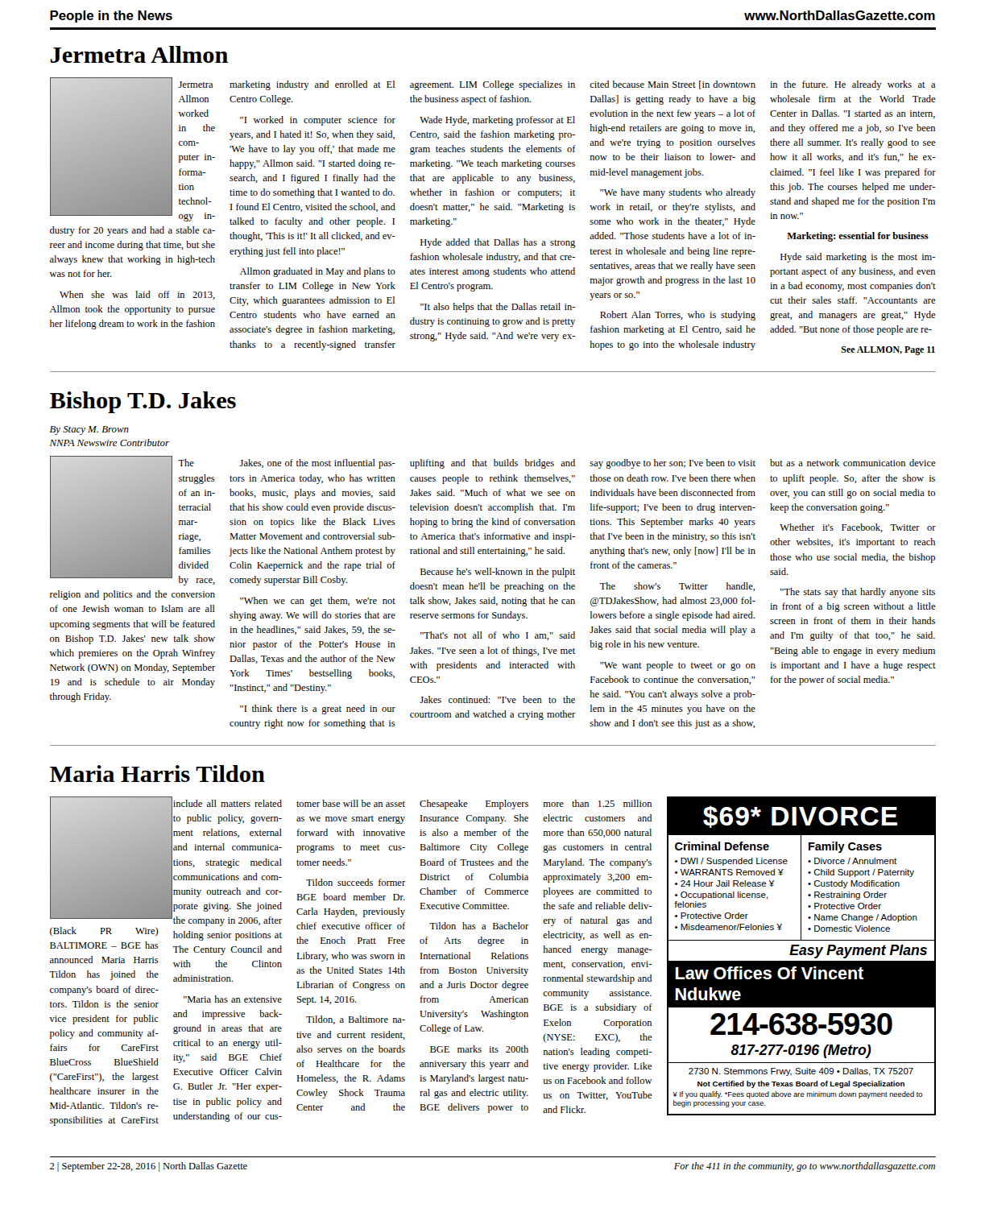People in the News
www.NorthDallasGazette.com
Jermetra Allmon
Jermetra Allmon worked in the computer information technology industry for 20 years and had a stable career and income during that time, but she always knew that working in high-tech was not for her.
When she was laid off in 2013, Allmon took the opportunity to pursue her lifelong dream to work in the fashion marketing industry and enrolled at El Centro College.
"I worked in computer science for years, and I hated it! So, when they said, 'We have to lay you off,' that made me happy," Allmon said. "I started doing research, and I figured I finally had the time to do something that I wanted to do. I found El Centro, visited the school, and talked to faculty and other people. I thought, 'This is it!' It all clicked, and everything just fell into place!"
Allmon graduated in May and plans to transfer to LIM College in New York City, which guarantees admission to El Centro students who have earned an associate's degree in fashion marketing, thanks to a recently-signed transfer agreement. LIM College specializes in the business aspect of fashion.
Wade Hyde, marketing professor at El Centro, said the fashion marketing program teaches students the elements of marketing. "We teach marketing courses that are applicable to any business, whether in fashion or computers; it doesn't matter," he said. "Marketing is marketing."
Hyde added that Dallas has a strong fashion wholesale industry, and that creates interest among students who attend El Centro's program.
"It also helps that the Dallas retail industry is continuing to grow and is pretty strong," Hyde said. "And we're very excited because Main Street [in downtown Dallas] is getting ready to have a big evolution in the next few years – a lot of high-end retailers are going to move in, and we're trying to position ourselves now to be their liaison to lower- and mid-level management jobs.
"We have many students who already work in retail, or they're stylists, and some who work in the theater," Hyde added. "Those students have a lot of interest in wholesale and being line representatives, areas that we really have seen major growth and progress in the last 10 years or so."
Robert Alan Torres, who is studying fashion marketing at El Centro, said he hopes to go into the wholesale industry in the future. He already works at a wholesale firm at the World Trade Center in Dallas. "I started as an intern, and they offered me a job, so I've been there all summer. It's really good to see how it all works, and it's fun," he exclaimed. "I feel like I was prepared for this job. The courses helped me understand and shaped me for the position I'm in now."
Marketing: essential for business
Hyde said marketing is the most important aspect of any business, and even in a bad economy, most companies don't cut their sales staff. "Accountants are great, and managers are great," Hyde added. "But none of those people are re-
See ALLMON, Page 11
Bishop T.D. Jakes
By Stacy M. Brown
NNPA Newswire Contributor
The struggles of an interracial marriage, families divided by race, religion and politics and the conversion of one Jewish woman to Islam are all upcoming segments that will be featured on Bishop T.D. Jakes' new talk show which premieres on the Oprah Winfrey Network (OWN) on Monday, September 19 and is schedule to air Monday through Friday.
Jakes, one of the most influential pastors in America today, who has written books, music, plays and movies, said that his show could even provide discussion on topics like the Black Lives Matter Movement and controversial subjects like the National Anthem protest by Colin Kaepernick and the rape trial of comedy superstar Bill Cosby.
"When we can get them, we're not shying away. We will do stories that are in the headlines," said Jakes, 59, the senior pastor of the Potter's House in Dallas, Texas and the author of the New York Times' bestselling books, "Instinct," and "Destiny."
"I think there is a great need in our country right now for something that is uplifting and that builds bridges and causes people to rethink themselves," Jakes said. "Much of what we see on television doesn't accomplish that. I'm hoping to bring the kind of conversation to America that's informative and inspirational and still entertaining," he said.
Because he's well-known in the pulpit doesn't mean he'll be preaching on the talk show, Jakes said, noting that he can reserve sermons for Sundays.
"That's not all of who I am," said Jakes. "I've seen a lot of things, I've met with presidents and interacted with CEOs."
Jakes continued: "I've been to the courtroom and watched a crying mother say goodbye to her son; I've been to visit those on death row. I've been there when individuals have been disconnected from life-support; I've been to drug interventions. This September marks 40 years that I've been in the ministry, so this isn't anything that's new, only [now] I'll be in front of the cameras."
The show's Twitter handle, @TDJakesShow, had almost 23,000 followers before a single episode had aired. Jakes said that social media will play a big role in his new venture.
"We want people to tweet or go on Facebook to continue the conversation," he said. "You can't always solve a problem in the 45 minutes you have on the show and I don't see this just as a show, but as a network communication device to uplift people. So, after the show is over, you can still go on social media to keep the conversation going."
Whether it's Facebook, Twitter or other websites, it's important to reach those who use social media, the bishop said.
"The stats say that hardly anyone sits in front of a big screen without a little screen in front of them in their hands and I'm guilty of that too," he said. "Being able to engage in every medium is important and I have a huge respect for the power of social media."
Maria Harris Tildon
$69* DIVORCE
Criminal Defense
• DWI / Suspended License
• WARRANTS Removed ¥
• 24 Hour Jail Release ¥
• Occupational license, felonies
• Protective Order
• Misdeamenor/Felonies ¥
Family Cases
• Divorce / Annulment
• Child Support / Paternity
• Custody Modification
• Restraining Order
• Protective Order
• Name Change / Adoption
• Domestic Violence
Easy Payment Plans
Law Offices Of Vincent Ndukwe
214-638-5930
817-277-0196 (Metro)
2730 N. Stemmons Frwy, Suite 409 • Dallas, TX 75207
Not Certified by the Texas Board of Legal Specialization ¥ If you qualify. *Fees quoted above are minimum down payment needed to begin processing your case.
(Black PR Wire) BALTIMORE – BGE has announced Maria Harris Tildon has joined the company's board of directors. Tildon is the senior vice president for public policy and community affairs for CareFirst BlueCross BlueShield ("CareFirst"), the largest healthcare insurer in the Mid-Atlantic. Tildon's responsibilities at CareFirst include all matters related to public policy, government relations, external and internal communications, strategic medical communications and community outreach and corporate giving. She joined the company in 2006, after holding senior positions at The Century Council and with the Clinton administration.
"Maria has an extensive and impressive background in areas that are critical to an energy utility," said BGE Chief Executive Officer Calvin G. Butler Jr. "Her expertise in public policy and understanding of our customer base will be an asset as we move smart energy forward with innovative programs to meet customer needs."
Tildon succeeds former BGE board member Dr. Carla Hayden, previously chief executive officer of the Enoch Pratt Free Library, who was sworn in as the United States 14th Librarian of Congress on Sept. 14, 2016.
Tildon, a Baltimore native and current resident, also serves on the boards of Healthcare for the Homeless, the R. Adams Cowley Shock Trauma Center and the Chesapeake Employers Insurance Company. She is also a member of the Baltimore City College Board of Trustees and the District of Columbia Chamber of Commerce Executive Committee.
Tildon has a Bachelor of Arts degree in International Relations from Boston University and a Juris Doctor degree from American University's Washington College of Law.
BGE marks its 200th anniversary this yearr and is Maryland's largest natural gas and electric utility. BGE delivers power to more than 1.25 million electric customers and more than 650,000 natural gas customers in central Maryland. The company's approximately 3,200 employees are committed to the safe and reliable delivery of natural gas and electricity, as well as enhanced energy management, conservation, environmental stewardship and community assistance. BGE is a subsidiary of Exelon Corporation (NYSE: EXC), the nation's leading competitive energy provider. Like us on Facebook and follow us on Twitter, YouTube and Flickr.
2 | September 22-28, 2016 | North Dallas Gazette
For the 411 in the community, go to www.northdallasgazette.com